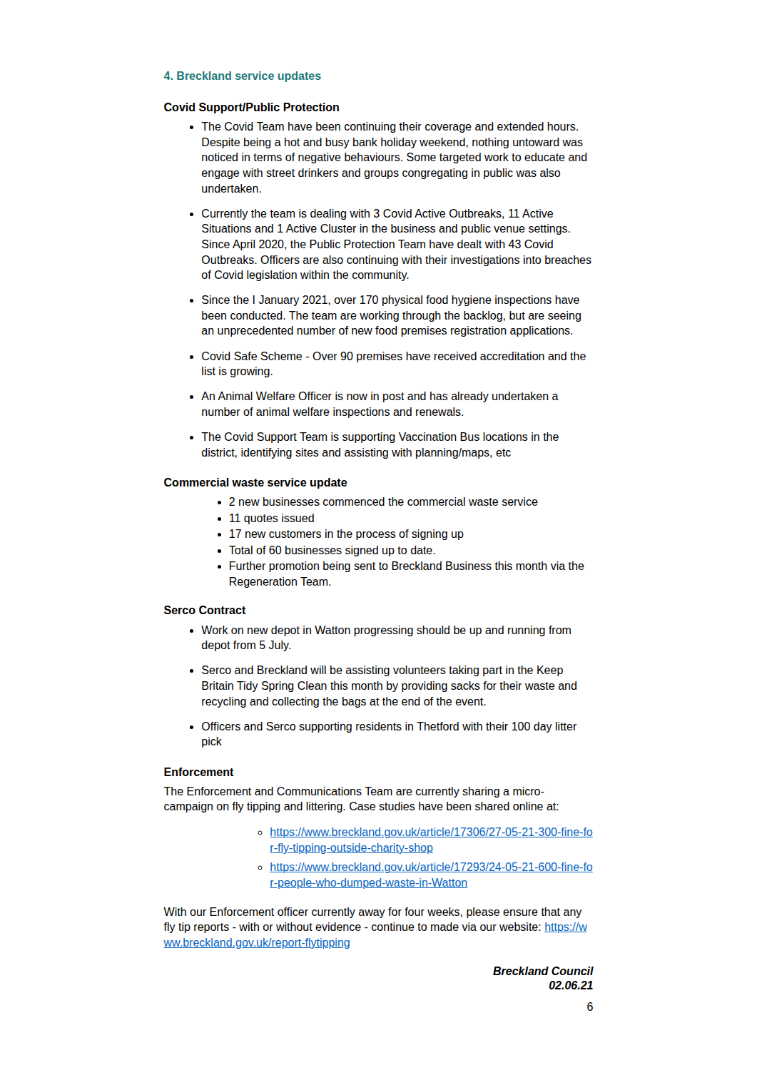4. Breckland service updates
Covid Support/Public Protection
The Covid Team have been continuing their coverage and extended hours. Despite being a hot and busy bank holiday weekend, nothing untoward was noticed in terms of negative behaviours. Some targeted work to educate and engage with street drinkers and groups congregating in public was also undertaken.
Currently the team is dealing with 3 Covid Active Outbreaks, 11 Active Situations and 1 Active Cluster in the business and public venue settings. Since April 2020, the Public Protection Team have dealt with 43 Covid Outbreaks. Officers are also continuing with their investigations into breaches of Covid legislation within the community.
Since the I January 2021, over 170 physical food hygiene inspections have been conducted. The team are working through the backlog, but are seeing an unprecedented number of new food premises registration applications.
Covid Safe Scheme - Over 90 premises have received accreditation and the list is growing.
An Animal Welfare Officer is now in post and has already undertaken a number of animal welfare inspections and renewals.
The Covid Support Team is supporting Vaccination Bus locations in the district, identifying sites and assisting with planning/maps, etc
Commercial waste service update
2 new businesses commenced the commercial waste service
11 quotes issued
17 new customers in the process of signing up
Total of 60 businesses signed up to date.
Further promotion being sent to Breckland Business this month via the Regeneration Team.
Serco Contract
Work on new depot in Watton progressing should be up and running from depot from 5 July.
Serco and Breckland will be assisting volunteers taking part in the Keep Britain Tidy Spring Clean this month by providing sacks for their waste and recycling and collecting the bags at the end of the event.
Officers and Serco supporting residents in Thetford with their 100 day litter pick
Enforcement
The Enforcement and Communications Team are currently sharing a micro-campaign on fly tipping and littering. Case studies have been shared online at:
https://www.breckland.gov.uk/article/17306/27-05-21-300-fine-for-fly-tipping-outside-charity-shop
https://www.breckland.gov.uk/article/17293/24-05-21-600-fine-for-people-who-dumped-waste-in-Watton
With our Enforcement officer currently away for four weeks, please ensure that any fly tip reports - with or without evidence - continue to made via our website: https://www.breckland.gov.uk/report-flytipping
Breckland Council
02.06.21
6